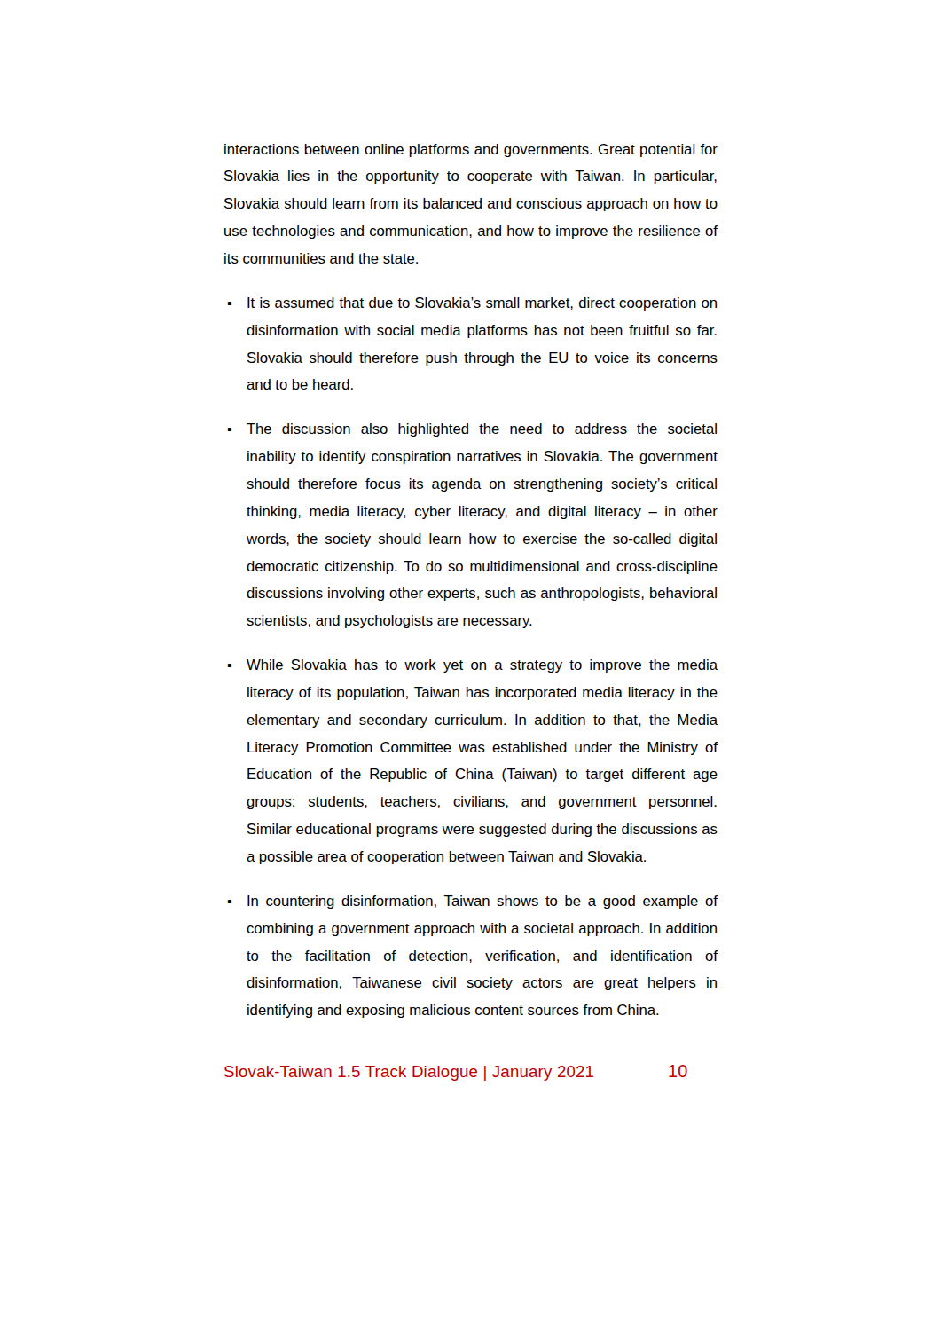interactions between online platforms and governments. Great potential for Slovakia lies in the opportunity to cooperate with Taiwan. In particular, Slovakia should learn from its balanced and conscious approach on how to use technologies and communication, and how to improve the resilience of its communities and the state.
It is assumed that due to Slovakia’s small market, direct cooperation on disinformation with social media platforms has not been fruitful so far. Slovakia should therefore push through the EU to voice its concerns and to be heard.
The discussion also highlighted the need to address the societal inability to identify conspiration narratives in Slovakia. The government should therefore focus its agenda on strengthening society’s critical thinking, media literacy, cyber literacy, and digital literacy – in other words, the society should learn how to exercise the so-called digital democratic citizenship. To do so multidimensional and cross-discipline discussions involving other experts, such as anthropologists, behavioral scientists, and psychologists are necessary.
While Slovakia has to work yet on a strategy to improve the media literacy of its population, Taiwan has incorporated media literacy in the elementary and secondary curriculum. In addition to that, the Media Literacy Promotion Committee was established under the Ministry of Education of the Republic of China (Taiwan) to target different age groups: students, teachers, civilians, and government personnel. Similar educational programs were suggested during the discussions as a possible area of cooperation between Taiwan and Slovakia.
In countering disinformation, Taiwan shows to be a good example of combining a government approach with a societal approach. In addition to the facilitation of detection, verification, and identification of disinformation, Taiwanese civil society actors are great helpers in identifying and exposing malicious content sources from China.
Slovak-Taiwan 1.5 Track Dialogue | January 2021 10